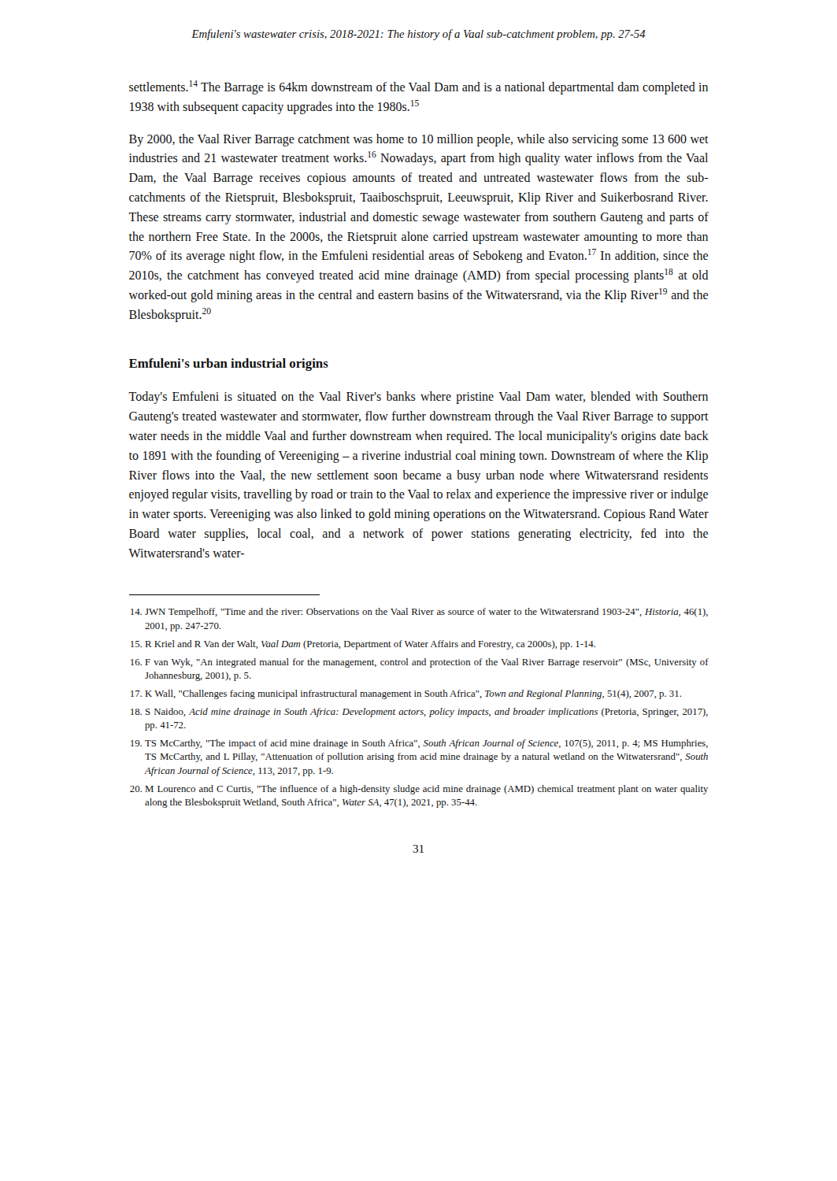Emfuleni's wastewater crisis, 2018-2021: The history of a Vaal sub-catchment problem, pp. 27-54
settlements.14 The Barrage is 64km downstream of the Vaal Dam and is a national departmental dam completed in 1938 with subsequent capacity upgrades into the 1980s.15
By 2000, the Vaal River Barrage catchment was home to 10 million people, while also servicing some 13 600 wet industries and 21 wastewater treatment works.16 Nowadays, apart from high quality water inflows from the Vaal Dam, the Vaal Barrage receives copious amounts of treated and untreated wastewater flows from the sub-catchments of the Rietspruit, Blesbokspruit, Taaiboschspruit, Leeuwspruit, Klip River and Suikerbosrand River. These streams carry stormwater, industrial and domestic sewage wastewater from southern Gauteng and parts of the northern Free State. In the 2000s, the Rietspruit alone carried upstream wastewater amounting to more than 70% of its average night flow, in the Emfuleni residential areas of Sebokeng and Evaton.17 In addition, since the 2010s, the catchment has conveyed treated acid mine drainage (AMD) from special processing plants18 at old worked-out gold mining areas in the central and eastern basins of the Witwatersrand, via the Klip River19 and the Blesbokspruit.20
Emfuleni's urban industrial origins
Today's Emfuleni is situated on the Vaal River's banks where pristine Vaal Dam water, blended with Southern Gauteng's treated wastewater and stormwater, flow further downstream through the Vaal River Barrage to support water needs in the middle Vaal and further downstream when required. The local municipality's origins date back to 1891 with the founding of Vereeniging – a riverine industrial coal mining town. Downstream of where the Klip River flows into the Vaal, the new settlement soon became a busy urban node where Witwatersrand residents enjoyed regular visits, travelling by road or train to the Vaal to relax and experience the impressive river or indulge in water sports. Vereeniging was also linked to gold mining operations on the Witwatersrand. Copious Rand Water Board water supplies, local coal, and a network of power stations generating electricity, fed into the Witwatersrand's water-
JWN Tempelhoff, "Time and the river: Observations on the Vaal River as source of water to the Witwatersrand 1903-24", Historia, 46(1), 2001, pp. 247-270.
R Kriel and R Van der Walt, Vaal Dam (Pretoria, Department of Water Affairs and Forestry, ca 2000s), pp. 1-14.
F van Wyk, "An integrated manual for the management, control and protection of the Vaal River Barrage reservoir" (MSc, University of Johannesburg, 2001), p. 5.
K Wall, "Challenges facing municipal infrastructural management in South Africa", Town and Regional Planning, 51(4), 2007, p. 31.
S Naidoo, Acid mine drainage in South Africa: Development actors, policy impacts, and broader implications (Pretoria, Springer, 2017), pp. 41-72.
TS McCarthy, "The impact of acid mine drainage in South Africa", South African Journal of Science, 107(5), 2011, p. 4; MS Humphries, TS McCarthy, and L Pillay, "Attenuation of pollution arising from acid mine drainage by a natural wetland on the Witwatersrand", South African Journal of Science, 113, 2017, pp. 1-9.
M Lourenco and C Curtis, "The influence of a high-density sludge acid mine drainage (AMD) chemical treatment plant on water quality along the Blesbokspruit Wetland, South Africa", Water SA, 47(1), 2021, pp. 35-44.
31